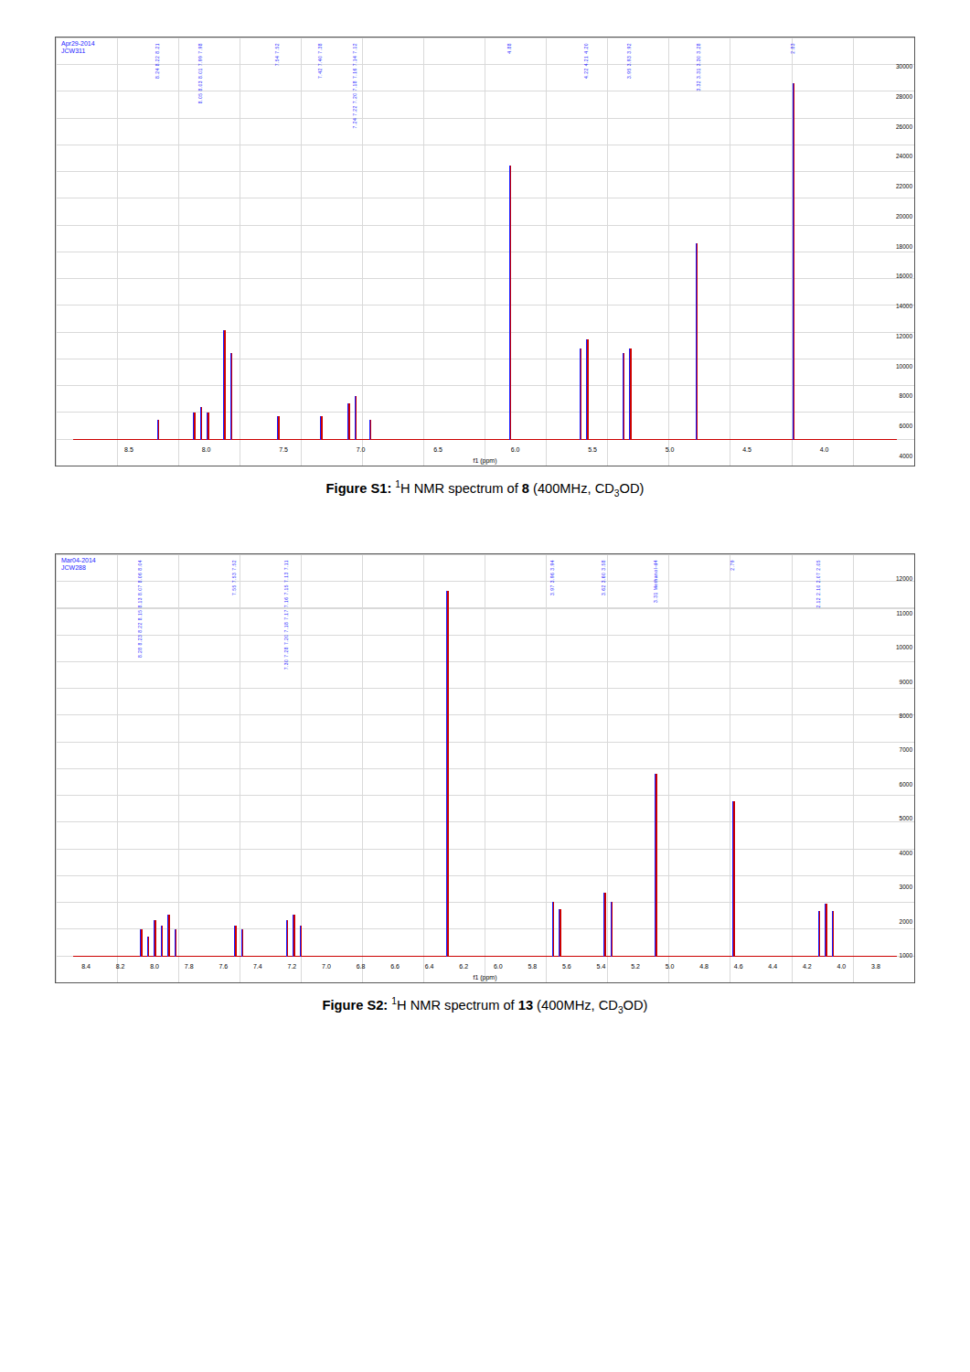Apr29-2014 JCW311
8.24 8.22 8.21
8.05 8.03 8.01 7.99 7.98
7.54 7.52
7.42 7.40 7.38
7.24 7.22 7.20 7.18 7.16 7.14 7.12
4.88
4.22 4.21 4.20
3.95 3.93 3.92
3.32 3.31 3.30 3.28
2.83
30000
28000
26000
24000
22000
20000
18000
16000
14000
12000
10000
8000
6000
4000
2000
0
-2000
8.5
8.0
7.5
7.0
6.5
6.0
5.5
5.0
4.5
4.0
f1 (ppm)
Figure S1: 1H NMR spectrum of 8 (400MHz, CD3OD)
Mar04-2014 JCW288
8.28 8.23 8.22 8.15 8.13 8.07 8.06 8.04
7.55 7.53 7.52
7.30 7.28 7.20 7.18 7.17 7.16 7.15 7.13 7.11
3.97 3.96 3.94
3.62 3.60 3.58
3.31 Methanol-d4
2.79
2.12 2.10 2.07 2.05
12000
11000
10000
9000
8000
7000
6000
5000
4000
3000
2000
1000
0
-1000
8.4
8.2
8.0
7.8
7.6
7.4
7.2
7.0
6.8
6.6
6.4
6.2
6.0
5.8
5.6
5.4
5.2
5.0
4.8
4.6
4.4
4.2
4.0
3.8
f1 (ppm)
Figure S2: 1H NMR spectrum of 13 (400MHz, CD3OD)